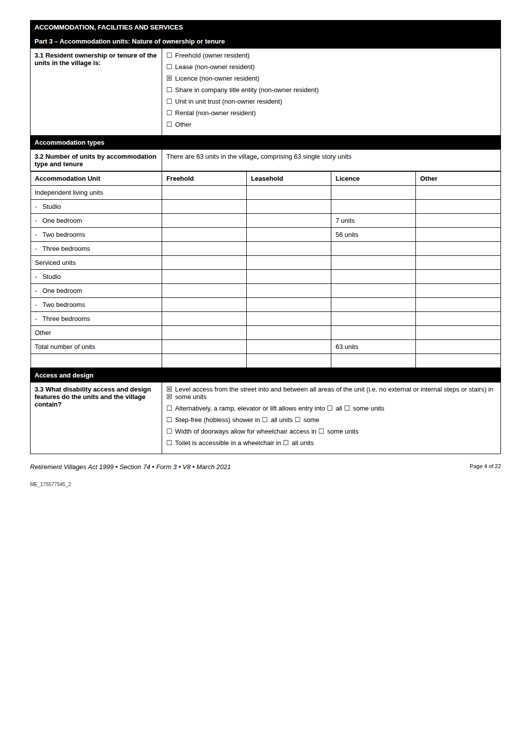| ACCOMMODATION, FACILITIES AND SERVICES |
| Part 3 – Accommodation units: Nature of ownership or tenure |
| 3.1 Resident ownership or tenure of the units in the village is: | ☐ Freehold (owner resident) ☐ Lease (non-owner resident) ☒ Licence (non-owner resident) ☐ Share in company title entity (non-owner resident) ☐ Unit in unit trust (non-owner resident) ☐ Rental (non-owner resident) ☐ Other |
| Accommodation types |
| 3.2 Number of units by accommodation type and tenure | There are 63 units in the village , comprising 63 single story units |
| / Accommodation Unit / Freehold / Leasehold / Licence / Other / / --- / --- / --- / --- / --- / / Independent living units / / / / / / - Studio / / / / / / - One bedroom / / / 7 units / / / - Two bedrooms / / / 56 units / / / - Three bedrooms / / / / / / Serviced units / / / / / / - Studio / / / / / / - One bedroom / / / / / / - Two bedrooms / / / / / / - Three bedrooms / / / / / / Other / / / / / / Total number of units / / / 63 units / / |
| Access and design |
| 3.3 What disability access and design features do the units and the village contain? | ☒ Level access from the street into and between all areas of the unit (i.e. no external or internal steps or stairs) in ☒ some units ☐ Alternatively, a ramp, elevator or lift allows entry into ☐ all ☐ some units ☐ Step-free (hobless) shower in ☐ all units ☐ some ☐ Width of doorways allow for wheelchair access in ☐ some units ☐ Toilet is accessible in a wheelchair in ☐ all units |
Retirement Villages Act 1999 • Section 74 • Form 3 • V8 • March 2021 Page 4 of 22
ME_175577545_2